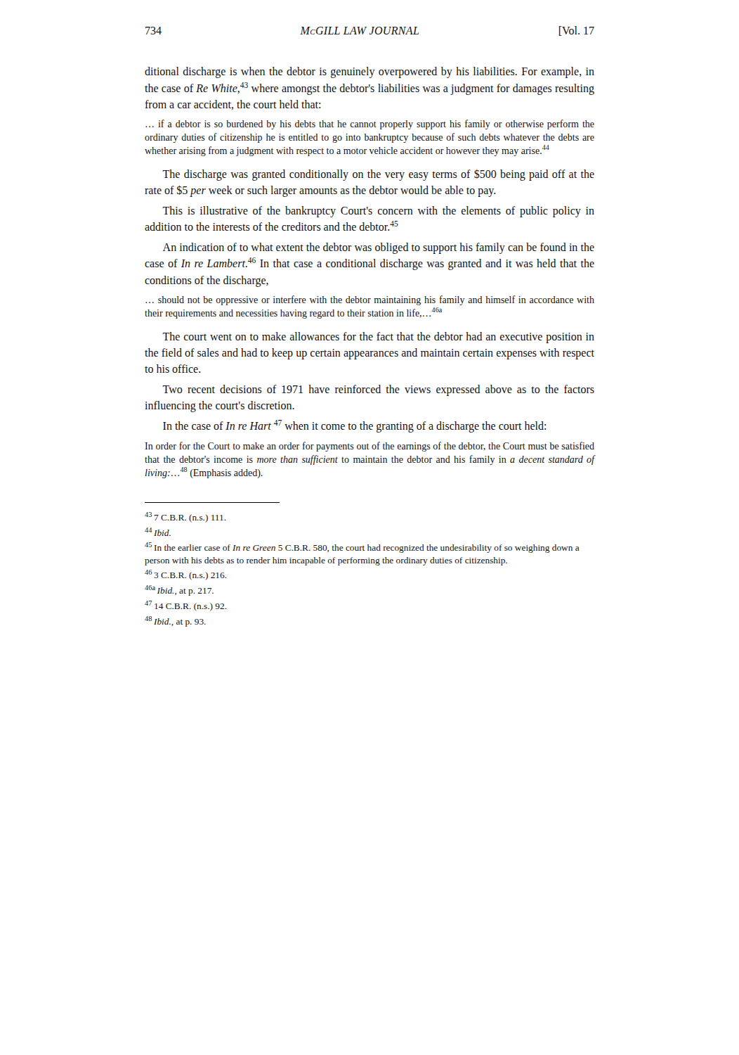734 McGILL LAW JOURNAL [Vol. 17
ditional discharge is when the debtor is genuinely overpowered by his liabilities. For example, in the case of Re White,43 where amongst the debtor's liabilities was a judgment for damages resulting from a car accident, the court held that:
… if a debtor is so burdened by his debts that he cannot properly support his family or otherwise perform the ordinary duties of citizenship he is entitled to go into bankruptcy because of such debts whatever the debts are whether arising from a judgment with respect to a motor vehicle accident or however they may arise.44
The discharge was granted conditionally on the very easy terms of $500 being paid off at the rate of $5 per week or such larger amounts as the debtor would be able to pay.
This is illustrative of the bankruptcy Court's concern with the elements of public policy in addition to the interests of the creditors and the debtor.45
An indication of to what extent the debtor was obliged to support his family can be found in the case of In re Lambert.46 In that case a conditional discharge was granted and it was held that the conditions of the discharge,
… should not be oppressive or interfere with the debtor maintaining his family and himself in accordance with their requirements and necessities having regard to their station in life,…46a
The court went on to make allowances for the fact that the debtor had an executive position in the field of sales and had to keep up certain appearances and maintain certain expenses with respect to his office.
Two recent decisions of 1971 have reinforced the views expressed above as to the factors influencing the court's discretion.
In the case of In re Hart 47 when it come to the granting of a discharge the court held:
In order for the Court to make an order for payments out of the earnings of the debtor, the Court must be satisfied that the debtor's income is more than sufficient to maintain the debtor and his family in a decent standard of living:…48 (Emphasis added).
437 C.B.R. (n.s.) 111.
44 Ibid.
45 In the earlier case of In re Green 5 C.B.R. 580, the court had recognized the undesirability of so weighing down a person with his debts as to render him incapable of performing the ordinary duties of citizenship.
463 C.B.R. (n.s.) 216.
46a Ibid., at p. 217.
4714 C.B.R. (n.s.) 92.
48 Ibid., at p. 93.